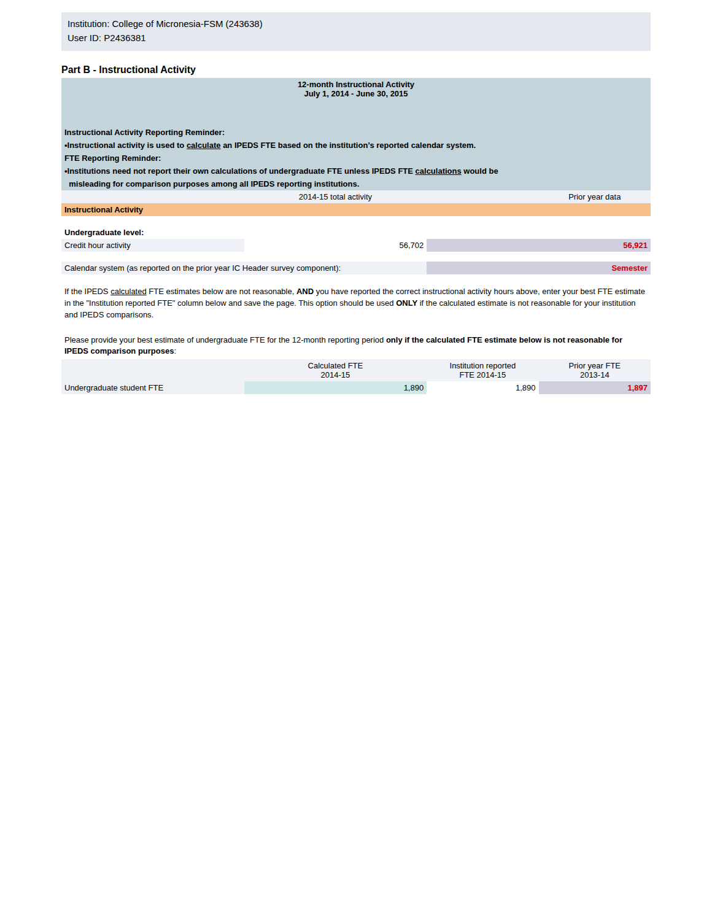Institution: College of Micronesia-FSM (243638)
User ID: P2436381
Part B - Instructional Activity
| 12-month Instructional Activity July 1, 2014 - June 30, 2015 |
| Instructional Activity Reporting Reminder: |
| •Instructional activity is used to calculate an IPEDS FTE based on the institution’s reported calendar system. |
| FTE Reporting Reminder: |
| •Institutions need not report their own calculations of undergraduate FTE unless IPEDS FTE calculations would be |
| misleading for comparison purposes among all IPEDS reporting institutions. |
| | 2014-15 total activity | | Prior year data |
| Instructional Activity |
| Undergraduate level: | | | |
| Credit hour activity | 56,702 | | 56,921 |
| Calendar system (as reported on the prior year IC Header survey component): | | Semester |
| If the IPEDS calculated FTE estimates below are not reasonable, AND you have reported the correct instructional activity hours above, enter your best FTE estimate in the "Institution reported FTE" column below and save the page. This option should be used ONLY if the calculated estimate is not reasonable for your institution and IPEDS comparisons. |
| Please provide your best estimate of undergraduate FTE for the 12-month reporting period only if the calculated FTE estimate below is not reasonable for IPEDS comparison purposes : |
| | Calculated FTE 2014-15 | Institution reported FTE 2014-15 | Prior year FTE 2013-14 |
| Undergraduate student FTE | 1,890 | 1,890 | 1,897 |